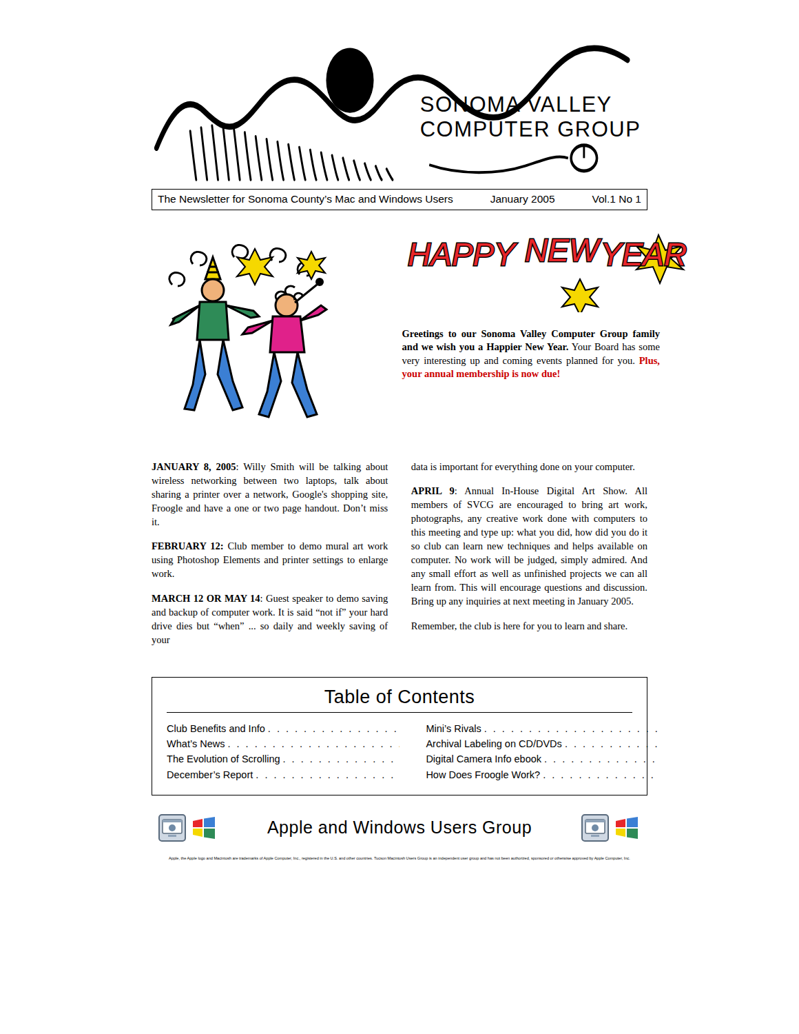SONOMA VALLEY
COMPUTER GROUP
The Newsletter for Sonoma County’s Mac and Windows Users January 2005 Vol.1 No 1
HAPPY NEW YEAR
Greetings to our Sonoma Valley Computer Group family and we wish you a Happier New Year. Your Board has some very interesting up and coming events planned for you. Plus, your annual membership is now due!
JANUARY 8, 2005: Willy Smith will be talking about wireless networking between two laptops, talk about sharing a printer over a network, Google's shopping site, Froogle and have a one or two page handout. Don’t miss it.
FEBRUARY 12: Club member to demo mural art work using Photoshop Elements and printer settings to enlarge work.
MARCH 12 OR MAY 14: Guest speaker to demo saving and backup of computer work. It is said “not if” your hard drive dies but “when” ... so daily and weekly saving of your
data is important for everything done on your computer.
APRIL 9: Annual In-House Digital Art Show. All members of SVCG are encouraged to bring art work, photographs, any creative work done with computers to this meeting and type up: what you did, how did you do it so club can learn new techniques and helps available on computer. No work will be judged, simply admired. And any small effort as well as unfinished projects we can all learn from. This will encourage questions and discussion. Bring up any inquiries at next meeting in January 2005.
Remember, the club is here for you to learn and share.
Table of Contents
Club Benefits and Info . . . . . . . . . . . . . . . . . . 2
What’s News . . . . . . . . . . . . . . . . . . . . . . . . 3
The Evolution of Scrolling . . . . . . . . . . . . . . . 4
December’s Report . . . . . . . . . . . . . . . . . . . . . 4
Mini’s Rivals . . . . . . . . . . . . . . . . . . . . . . . . . 6
Archival Labeling on CD/DVDs . . . . . . . . . . . 7
Digital Camera Info ebook . . . . . . . . . . . . . . . 8
How Does Froogle Work? . . . . . . . . . . . . . . . 9
Apple and Windows Users Group
Apple, the Apple logo and Macintosh are trademarks of Apple Computer, Inc., registered in the U.S. and other countries. Tucson Macintosh Users Group is an independent user group and has not been authorized, sponsored or otherwise approved by Apple Computer, Inc.